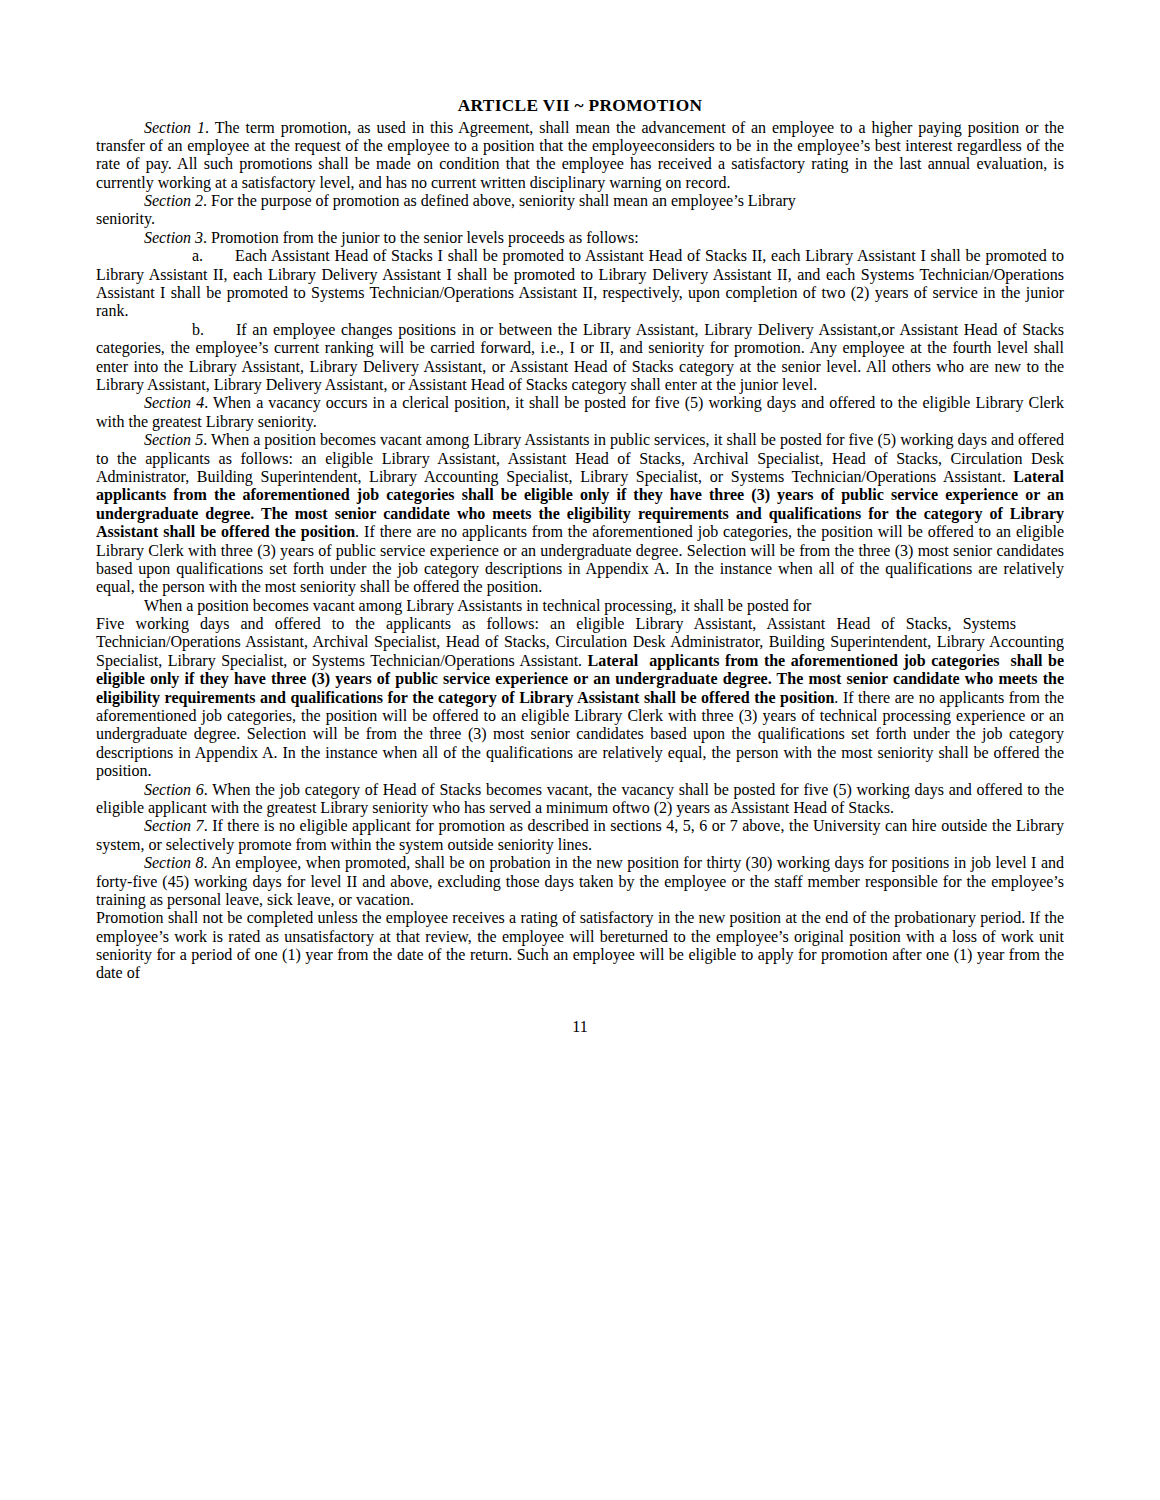ARTICLE VII ~ PROMOTION
Section 1. The term promotion, as used in this Agreement, shall mean the advancement of an employee to a higher paying position or the transfer of an employee at the request of the employee to a position that the employeeconsiders to be in the employee’s best interest regardless of the rate of pay. All such promotions shall be made on condition that the employee has received a satisfactory rating in the last annual evaluation, is currently working at a satisfactory level, and has no current written disciplinary warning on record.
Section 2. For the purpose of promotion as defined above, seniority shall mean an employee’s Library
seniority.
Section 3. Promotion from the junior to the senior levels proceeds as follows:
a.  Each Assistant Head of Stacks I shall be promoted to Assistant Head of Stacks II, each Library Assistant I shall be promoted to Library Assistant II, each Library Delivery Assistant I shall be promoted to Library Delivery Assistant II, and each Systems Technician/Operations Assistant I shall be promoted to Systems Technician/Operations Assistant II, respectively, upon completion of two (2) years of service in the junior rank.
b.  If an employee changes positions in or between the Library Assistant, Library Delivery Assistant,or Assistant Head of Stacks categories, the employee’s current ranking will be carried forward, i.e., I or II, and seniority for promotion. Any employee at the fourth level shall enter into the Library Assistant, Library Delivery Assistant, or Assistant Head of Stacks category at the senior level. All others who are new to the Library Assistant, Library Delivery Assistant, or Assistant Head of Stacks category shall enter at the junior level.
Section 4. When a vacancy occurs in a clerical position, it shall be posted for five (5) working days and offered to the eligible Library Clerk with the greatest Library seniority.
Section 5. When a position becomes vacant among Library Assistants in public services, it shall be posted for five (5) working days and offered to the applicants as follows: an eligible Library Assistant, Assistant Head of Stacks, Archival Specialist, Head of Stacks, Circulation Desk Administrator, Building Superintendent, Library Accounting Specialist, Library Specialist, or Systems Technician/Operations Assistant. Lateral applicants from the aforementioned job categories shall be eligible only if they have three (3) years of public service experience or an undergraduate degree. The most senior candidate who meets the eligibility requirements and qualifications for the category of Library Assistant shall be offered the position. If there are no applicants from the aforementioned job categories, the position will be offered to an eligible Library Clerk with three (3) years of public service experience or an undergraduate degree. Selection will be from the three (3) most senior candidates based upon qualifications set forth under the job category descriptions in Appendix A. In the instance when all of the qualifications are relatively equal, the person with the most seniority shall be offered the position.
When a position becomes vacant among Library Assistants in technical processing, it shall be posted for
Five working days and offered to the applicants as follows: an eligible Library Assistant, Assistant Head of Stacks, Systems   Technician/Operations Assistant, Archival Specialist, Head of Stacks, Circulation Desk Administrator, Building Superintendent, Library Accounting Specialist, Library Specialist, or Systems Technician/Operations Assistant. Lateral applicants from the aforementioned job categories shall be eligible only if they have three (3) years of public service experience or an undergraduate degree. The most senior candidate who meets the eligibility requirements and qualifications for the category of Library Assistant shall be offered the position. If there are no applicants from the aforementioned job categories, the position will be offered to an eligible Library Clerk with three (3) years of technical processing experience or an undergraduate degree. Selection will be from the three (3) most senior candidates based upon the qualifications set forth under the job category descriptions in Appendix A. In the instance when all of the qualifications are relatively equal, the person with the most seniority shall be offered the position.
Section 6. When the job category of Head of Stacks becomes vacant, the vacancy shall be posted for five (5) working days and offered to the eligible applicant with the greatest Library seniority who has served a minimum oftwo (2) years as Assistant Head of Stacks.
Section 7. If there is no eligible applicant for promotion as described in sections 4, 5, 6 or 7 above, the University can hire outside the Library system, or selectively promote from within the system outside seniority lines.
Section 8. An employee, when promoted, shall be on probation in the new position for thirty (30) working days for positions in job level I and forty-five (45) working days for level II and above, excluding those days taken by the employee or the staff member responsible for the employee’s training as personal leave, sick leave, or vacation.
Promotion shall not be completed unless the employee receives a rating of satisfactory in the new position at the end of the probationary period. If the employee’s work is rated as unsatisfactory at that review, the employee will bereturned to the employee’s original position with a loss of work unit seniority for a period of one (1) year from the date of the return. Such an employee will be eligible to apply for promotion after one (1) year from the date of
11